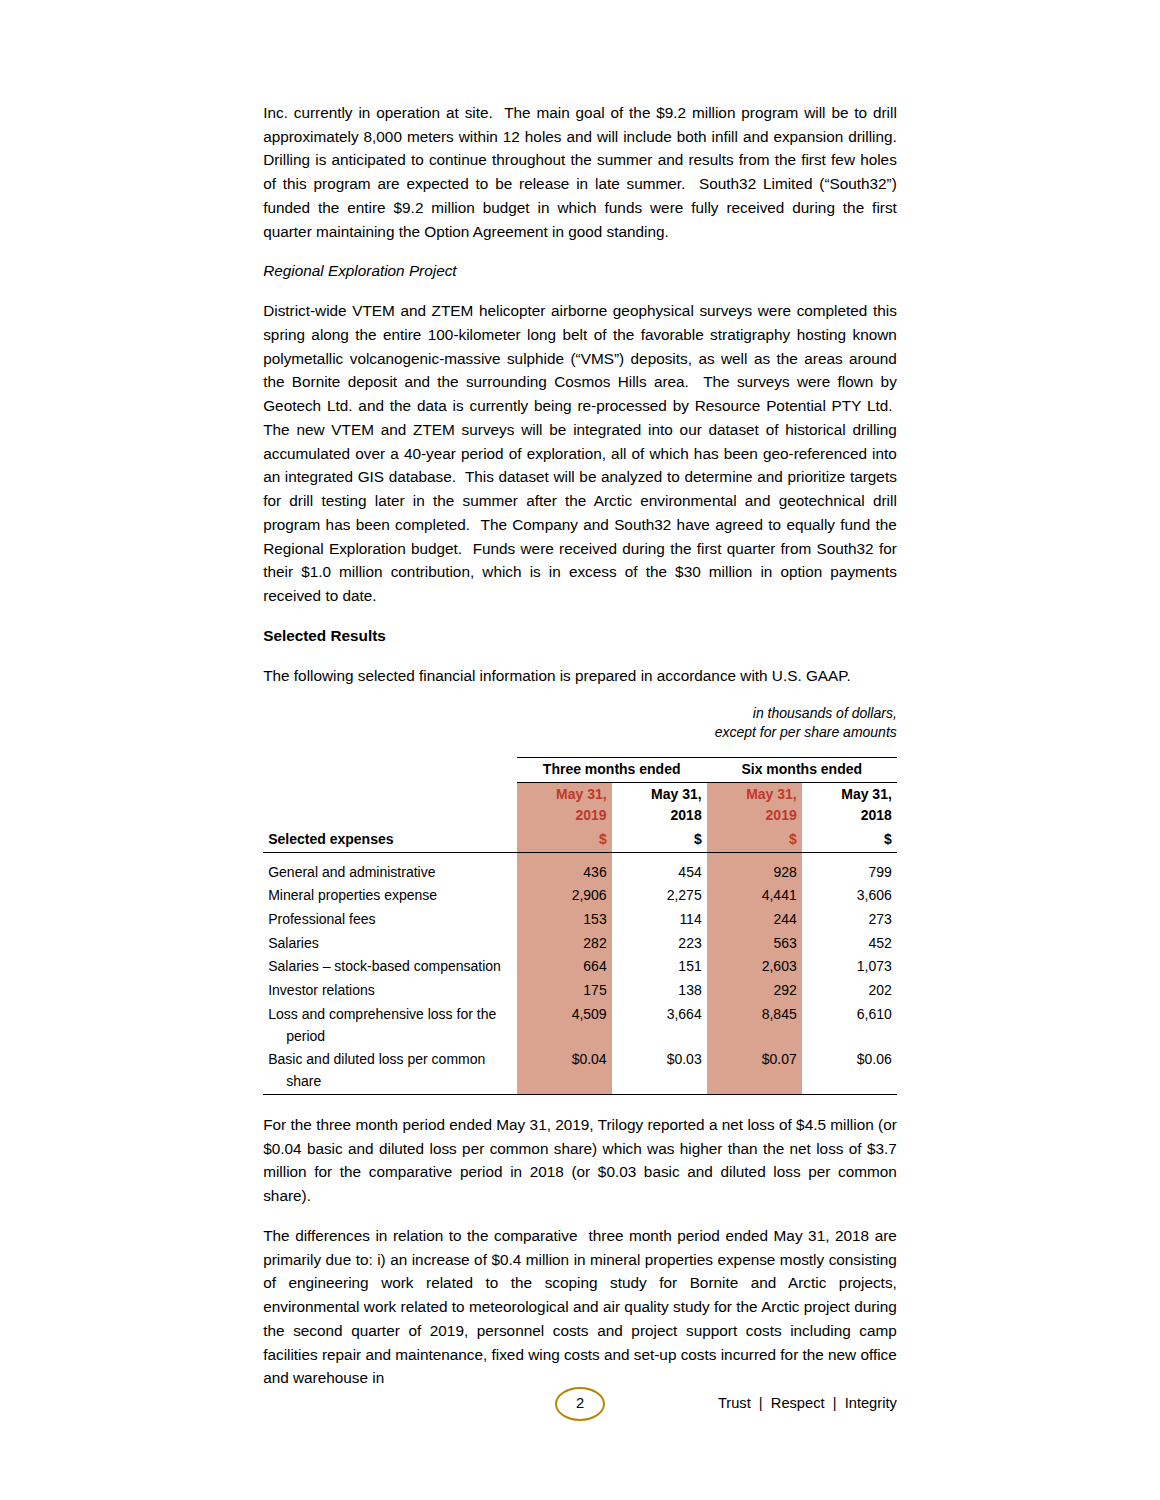Inc. currently in operation at site. The main goal of the $9.2 million program will be to drill approximately 8,000 meters within 12 holes and will include both infill and expansion drilling. Drilling is anticipated to continue throughout the summer and results from the first few holes of this program are expected to be release in late summer. South32 Limited (“South32”) funded the entire $9.2 million budget in which funds were fully received during the first quarter maintaining the Option Agreement in good standing.
Regional Exploration Project
District-wide VTEM and ZTEM helicopter airborne geophysical surveys were completed this spring along the entire 100-kilometer long belt of the favorable stratigraphy hosting known polymetallic volcanogenic-massive sulphide (“VMS”) deposits, as well as the areas around the Bornite deposit and the surrounding Cosmos Hills area. The surveys were flown by Geotech Ltd. and the data is currently being re-processed by Resource Potential PTY Ltd. The new VTEM and ZTEM surveys will be integrated into our dataset of historical drilling accumulated over a 40-year period of exploration, all of which has been geo-referenced into an integrated GIS database. This dataset will be analyzed to determine and prioritize targets for drill testing later in the summer after the Arctic environmental and geotechnical drill program has been completed. The Company and South32 have agreed to equally fund the Regional Exploration budget. Funds were received during the first quarter from South32 for their $1.0 million contribution, which is in excess of the $30 million in option payments received to date.
Selected Results
The following selected financial information is prepared in accordance with U.S. GAAP.
in thousands of dollars,
except for per share amounts
| | Three months ended | Six months ended |
| Selected expenses | May 31, 2019 | May 31, 2018 | May 31, 2019 | May 31, 2018 |
| $ | $ | $ | $ |
| General and administrative | 436 | 454 | 928 | 799 |
| Mineral properties expense | 2,906 | 2,275 | 4,441 | 3,606 |
| Professional fees | 153 | 114 | 244 | 273 |
| Salaries | 282 | 223 | 563 | 452 |
| Salaries – stock-based compensation | 664 | 151 | 2,603 | 1,073 |
| Investor relations | 175 | 138 | 292 | 202 |
| Loss and comprehensive loss for the period | 4,509 | 3,664 | 8,845 | 6,610 |
| Basic and diluted loss per common share | $0.04 | $0.03 | $0.07 | $0.06 |
For the three month period ended May 31, 2019, Trilogy reported a net loss of $4.5 million (or $0.04 basic and diluted loss per common share) which was higher than the net loss of $3.7 million for the comparative period in 2018 (or $0.03 basic and diluted loss per common share).
The differences in relation to the comparative three month period ended May 31, 2018 are primarily due to: i) an increase of $0.4 million in mineral properties expense mostly consisting of engineering work related to the scoping study for Bornite and Arctic projects, environmental work related to meteorological and air quality study for the Arctic project during the second quarter of 2019, personnel costs and project support costs including camp facilities repair and maintenance, fixed wing costs and set-up costs incurred for the new office and warehouse in
2
Trust | Respect | Integrity